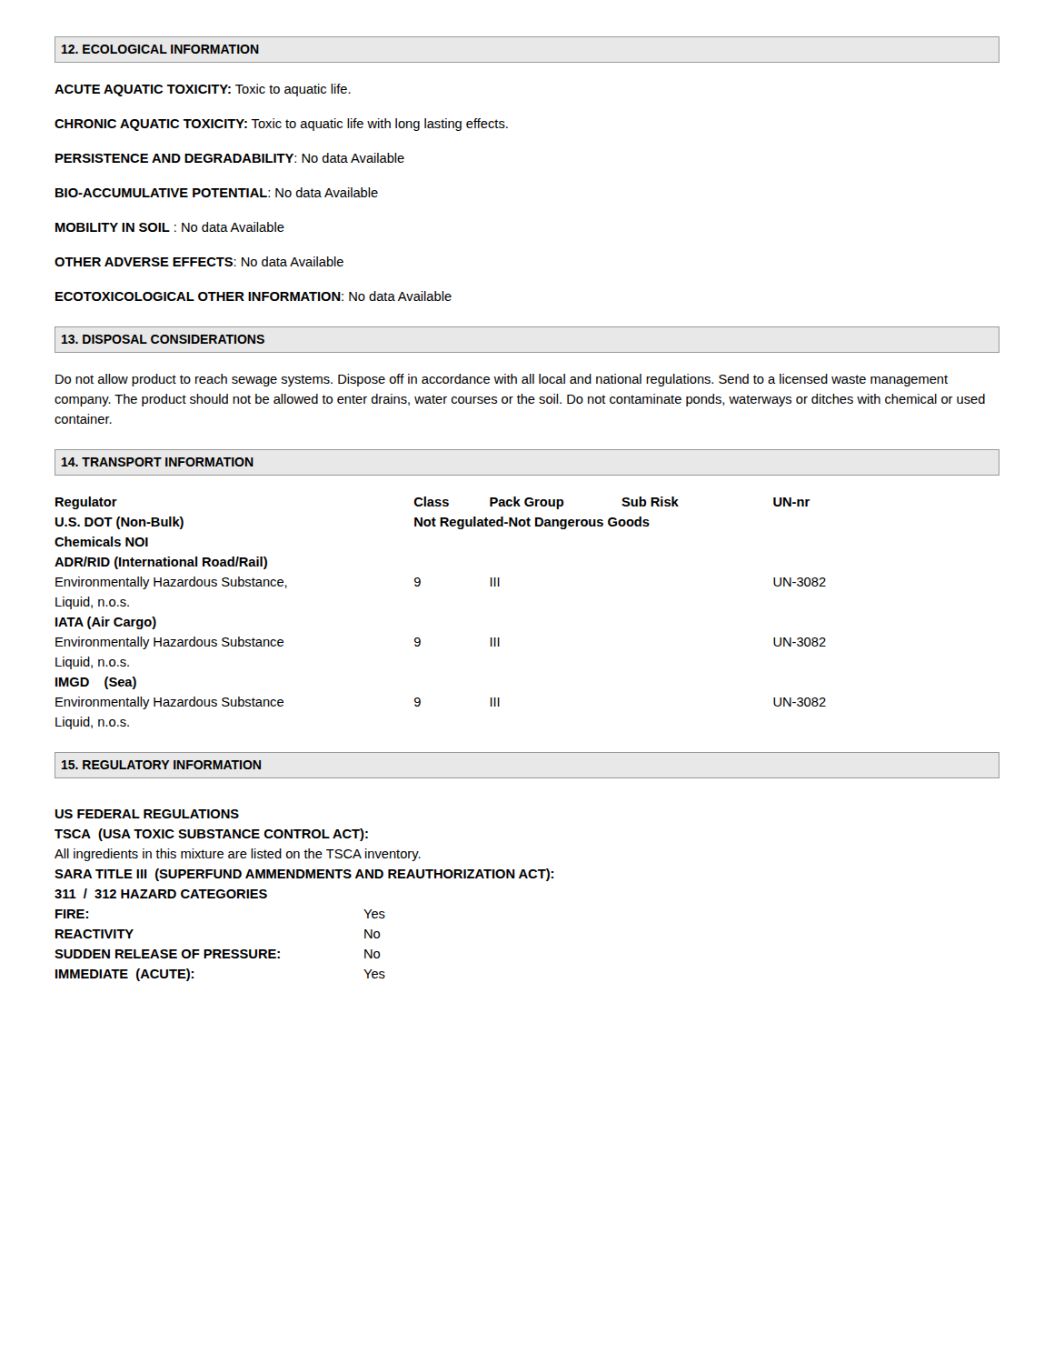12. ECOLOGICAL INFORMATION
ACUTE AQUATIC TOXICITY: Toxic to aquatic life.
CHRONIC AQUATIC TOXICITY: Toxic to aquatic life with long lasting effects.
PERSISTENCE AND DEGRADABILITY: No data Available
BIO-ACCUMULATIVE POTENTIAL: No data Available
MOBILITY IN SOIL : No data Available
OTHER ADVERSE EFFECTS: No data Available
ECOTOXICOLOGICAL OTHER INFORMATION: No data Available
13. DISPOSAL CONSIDERATIONS
Do not allow product to reach sewage systems. Dispose off in accordance with all local and national regulations. Send to a licensed waste management company. The product should not be allowed to enter drains, water courses or the soil. Do not contaminate ponds, waterways or ditches with chemical or used container.
14. TRANSPORT INFORMATION
| Regulator | Class | Pack Group | Sub Risk | UN-nr |
| --- | --- | --- | --- | --- |
| U.S. DOT (Non-Bulk) | Not Regulated-Not Dangerous Goods |
| Chemicals NOI | | | | |
| ADR/RID (International Road/Rail) | | | | |
| Environmentally Hazardous Substance, | 9 | III | | UN-3082 |
| Liquid, n.o.s. | | | | |
| IATA (Air Cargo) | | | | |
| Environmentally Hazardous Substance | 9 | III | | UN-3082 |
| Liquid, n.o.s. | | | | |
| IMGD (Sea) | | | | |
| Environmentally Hazardous Substance | 9 | III | | UN-3082 |
| Liquid, n.o.s. | | | | |
15. REGULATORY INFORMATION
US FEDERAL REGULATIONS
TSCA (USA TOXIC SUBSTANCE CONTROL ACT):
All ingredients in this mixture are listed on the TSCA inventory.
SARA TITLE III (SUPERFUND AMMENDMENTS AND REAUTHORIZATION ACT):
311 / 312 HAZARD CATEGORIES
| FIRE: | Yes |
| REACTIVITY | No |
| SUDDEN RELEASE OF PRESSURE: | No |
| IMMEDIATE (ACUTE): | Yes |